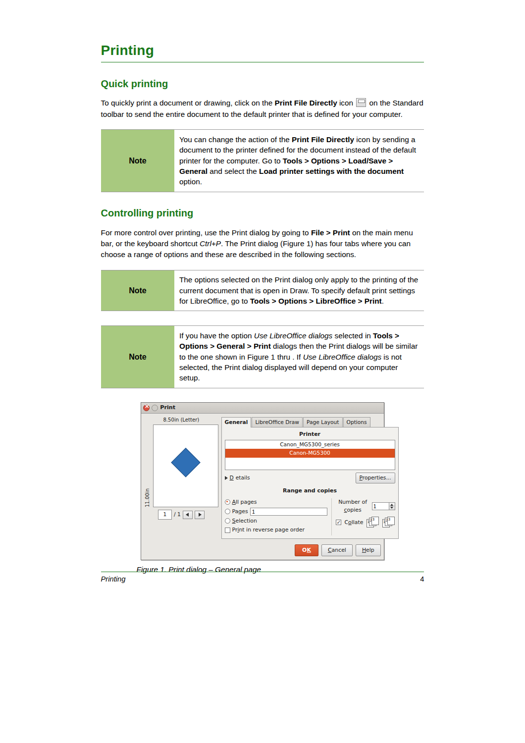Printing
Quick printing
To quickly print a document or drawing, click on the Print File Directly icon on the Standard toolbar to send the entire document to the default printer that is defined for your computer.
| Note | You can change the action of the Print File Directly icon by sending a document to the printer defined for the document instead of the default printer for the computer. Go to Tools > Options > Load/Save > General and select the Load printer settings with the document option. |
Controlling printing
For more control over printing, use the Print dialog by going to File > Print on the main menu bar, or the keyboard shortcut Ctrl+P. The Print dialog (Figure 1) has four tabs where you can choose a range of options and these are described in the following sections.
| Note | The options selected on the Print dialog only apply to the printing of the current document that is open in Draw. To specify default print settings for LibreOffice, go to Tools > Options > LibreOffice > Print . |
| Note | If you have the option Use LibreOffice dialogs selected in Tools > Options > General > Print dialogs then the Print dialogs will be similar to the one shown in Figure 1 thru . If Use LibreOffice dialogs is not selected, the Print dialog displayed will depend on your computer setup. |
Print
8.50in (Letter)
11.00in
1 / 1
General
LibreOffice Draw
Page Layout
Options
Printer
Canon_MG5300_series
Canon-MG5300
Details
Properties...
Range and copies
All pages
Pages
Selection
Print in reverse page order
Number of copies
Collate 1 2 3 1 2 3
OK
Cancel
Help
Figure 1. Print dialog – General page
Printing 4